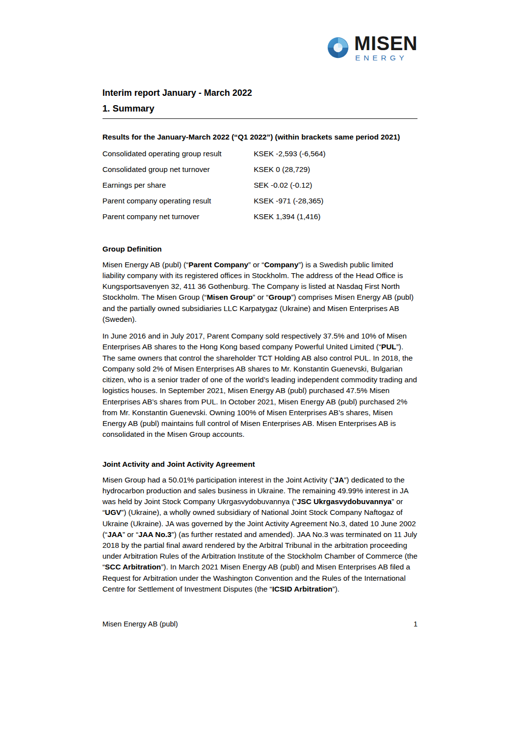MISEN
ENERGY
Interim report January - March 2022
1. Summary
Results for the January-March 2022 (“Q1 2022”) (within brackets same period 2021)
| Consolidated operating group result | KSEK -2,593 (-6,564) |
| Consolidated group net turnover | KSEK 0 (28,729) |
| Earnings per share | SEK -0.02 (-0.12) |
| Parent company operating result | KSEK -971 (-28,365) |
| Parent company net turnover | KSEK 1,394 (1,416) |
Group Definition
Misen Energy AB (publ) (“Parent Company” or “Company”) is a Swedish public limited liability company with its registered offices in Stockholm. The address of the Head Office is Kungsportsavenyen 32, 411 36 Gothenburg. The Company is listed at Nasdaq First North Stockholm. The Misen Group (“Misen Group” or “Group”) comprises Misen Energy AB (publ) and the partially owned subsidiaries LLC Karpatygaz (Ukraine) and Misen Enterprises AB (Sweden).
In June 2016 and in July 2017, Parent Company sold respectively 37.5% and 10% of Misen Enterprises AB shares to the Hong Kong based company Powerful United Limited (“PUL”). The same owners that control the shareholder TCT Holding AB also control PUL. In 2018, the Company sold 2% of Misen Enterprises AB shares to Mr. Konstantin Guenevski, Bulgarian citizen, who is a senior trader of one of the world’s leading independent commodity trading and logistics houses. In September 2021, Misen Energy AB (publ) purchased 47.5% Misen Enterprises AB’s shares from PUL. In October 2021, Misen Energy AB (publ) purchased 2% from Mr. Konstantin Guenevski. Owning 100% of Misen Enterprises AB’s shares, Misen Energy AB (publ) maintains full control of Misen Enterprises AB. Misen Enterprises AB is consolidated in the Misen Group accounts.
Joint Activity and Joint Activity Agreement
Misen Group had a 50.01% participation interest in the Joint Activity (“JA”) dedicated to the hydrocarbon production and sales business in Ukraine. The remaining 49.99% interest in JA was held by Joint Stock Company Ukrgasvydobuvannya (“JSC Ukrgasvydobuvannya” or “UGV”) (Ukraine), a wholly owned subsidiary of National Joint Stock Company Naftogaz of Ukraine (Ukraine). JA was governed by the Joint Activity Agreement No.3, dated 10 June 2002 (“JAA” or “JAA No.3”) (as further restated and amended). JAA No.3 was terminated on 11 July 2018 by the partial final award rendered by the Arbitral Tribunal in the arbitration proceeding under Arbitration Rules of the Arbitration Institute of the Stockholm Chamber of Commerce (the “SCC Arbitration”). In March 2021 Misen Energy AB (publ) and Misen Enterprises AB filed a Request for Arbitration under the Washington Convention and the Rules of the International Centre for Settlement of Investment Disputes (the “ICSID Arbitration”).
Misen Energy AB (publ)
1